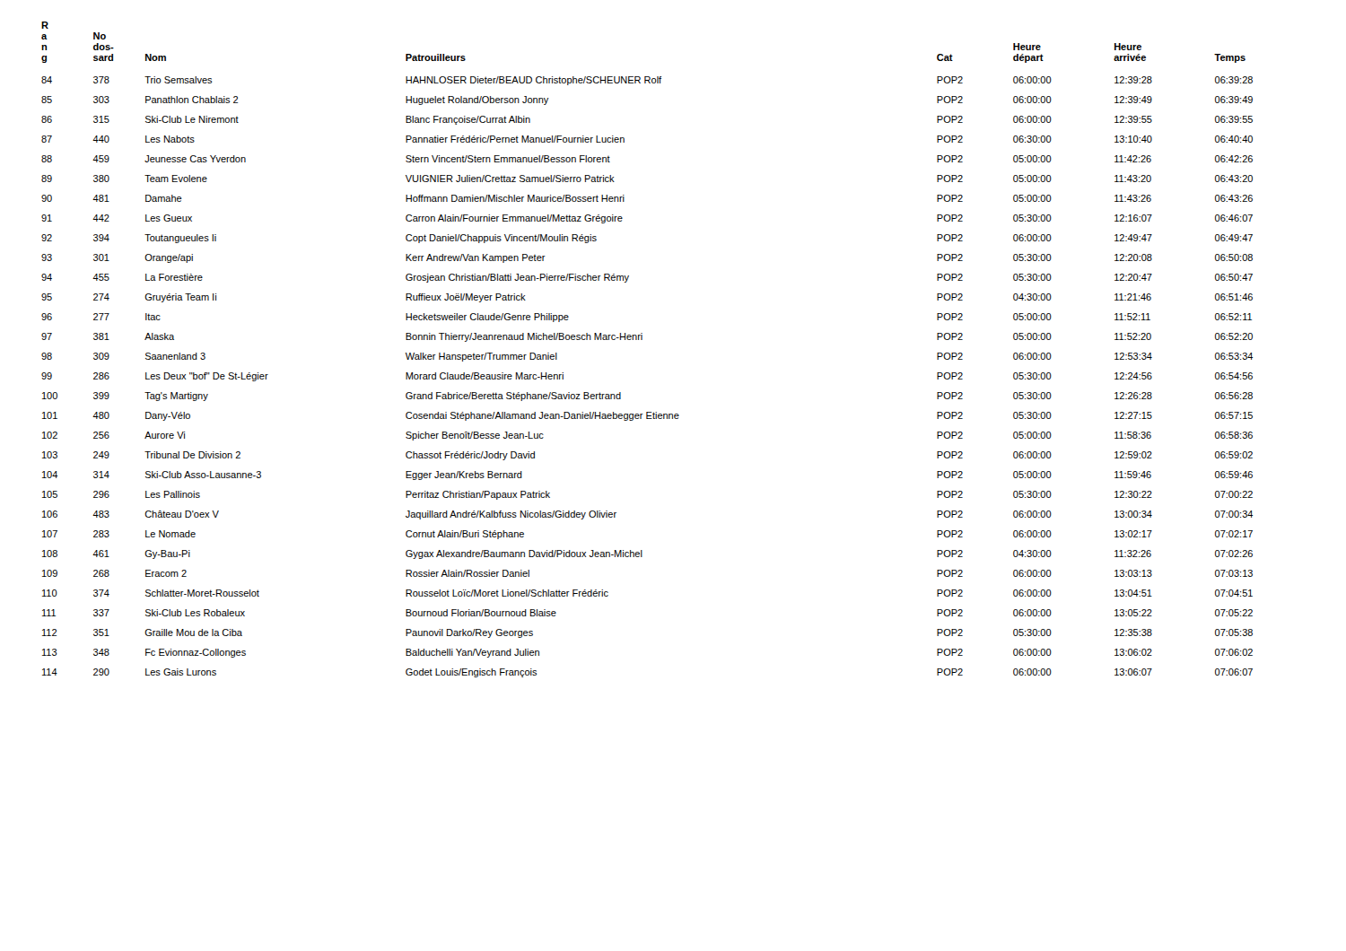| R a n g | No dos- sard | Nom | Patrouilleurs | Cat | Heure départ | Heure arrivée | Temps |
| --- | --- | --- | --- | --- | --- | --- | --- |
| 84 | 378 | Trio Semsalves | HAHNLOSER Dieter/BEAUD Christophe/SCHEUNER Rolf | POP2 | 06:00:00 | 12:39:28 | 06:39:28 |
| 85 | 303 | Panathlon Chablais 2 | Huguelet Roland/Oberson Jonny | POP2 | 06:00:00 | 12:39:49 | 06:39:49 |
| 86 | 315 | Ski-Club Le Niremont | Blanc Françoise/Currat Albin | POP2 | 06:00:00 | 12:39:55 | 06:39:55 |
| 87 | 440 | Les Nabots | Pannatier Frédéric/Pernet Manuel/Fournier Lucien | POP2 | 06:30:00 | 13:10:40 | 06:40:40 |
| 88 | 459 | Jeunesse Cas Yverdon | Stern Vincent/Stern Emmanuel/Besson Florent | POP2 | 05:00:00 | 11:42:26 | 06:42:26 |
| 89 | 380 | Team Evolene | VUIGNIER Julien/Crettaz Samuel/Sierro Patrick | POP2 | 05:00:00 | 11:43:20 | 06:43:20 |
| 90 | 481 | Damahe | Hoffmann Damien/Mischler Maurice/Bossert Henri | POP2 | 05:00:00 | 11:43:26 | 06:43:26 |
| 91 | 442 | Les Gueux | Carron Alain/Fournier Emmanuel/Mettaz Grégoire | POP2 | 05:30:00 | 12:16:07 | 06:46:07 |
| 92 | 394 | Toutangueules Ii | Copt Daniel/Chappuis Vincent/Moulin Régis | POP2 | 06:00:00 | 12:49:47 | 06:49:47 |
| 93 | 301 | Orange/api | Kerr Andrew/Van Kampen Peter | POP2 | 05:30:00 | 12:20:08 | 06:50:08 |
| 94 | 455 | La Forestière | Grosjean Christian/Blatti Jean-Pierre/Fischer Rémy | POP2 | 05:30:00 | 12:20:47 | 06:50:47 |
| 95 | 274 | Gruyéria Team Ii | Ruffieux Joël/Meyer Patrick | POP2 | 04:30:00 | 11:21:46 | 06:51:46 |
| 96 | 277 | Itac | Hecketsweiler Claude/Genre Philippe | POP2 | 05:00:00 | 11:52:11 | 06:52:11 |
| 97 | 381 | Alaska | Bonnin Thierry/Jeanrenaud Michel/Boesch Marc-Henri | POP2 | 05:00:00 | 11:52:20 | 06:52:20 |
| 98 | 309 | Saanenland 3 | Walker Hanspeter/Trummer Daniel | POP2 | 06:00:00 | 12:53:34 | 06:53:34 |
| 99 | 286 | Les Deux "bof" De St-Légier | Morard Claude/Beausire Marc-Henri | POP2 | 05:30:00 | 12:24:56 | 06:54:56 |
| 100 | 399 | Tag's Martigny | Grand Fabrice/Beretta Stéphane/Savioz Bertrand | POP2 | 05:30:00 | 12:26:28 | 06:56:28 |
| 101 | 480 | Dany-Vélo | Cosendai Stéphane/Allamand Jean-Daniel/Haebegger Etienne | POP2 | 05:30:00 | 12:27:15 | 06:57:15 |
| 102 | 256 | Aurore Vi | Spicher Benoît/Besse Jean-Luc | POP2 | 05:00:00 | 11:58:36 | 06:58:36 |
| 103 | 249 | Tribunal De Division 2 | Chassot Frédéric/Jodry David | POP2 | 06:00:00 | 12:59:02 | 06:59:02 |
| 104 | 314 | Ski-Club Asso-Lausanne-3 | Egger Jean/Krebs Bernard | POP2 | 05:00:00 | 11:59:46 | 06:59:46 |
| 105 | 296 | Les Pallinois | Perritaz Christian/Papaux Patrick | POP2 | 05:30:00 | 12:30:22 | 07:00:22 |
| 106 | 483 | Château D'oex V | Jaquillard André/Kalbfuss Nicolas/Giddey Olivier | POP2 | 06:00:00 | 13:00:34 | 07:00:34 |
| 107 | 283 | Le Nomade | Cornut Alain/Buri Stéphane | POP2 | 06:00:00 | 13:02:17 | 07:02:17 |
| 108 | 461 | Gy-Bau-Pi | Gygax Alexandre/Baumann David/Pidoux Jean-Michel | POP2 | 04:30:00 | 11:32:26 | 07:02:26 |
| 109 | 268 | Eracom 2 | Rossier Alain/Rossier Daniel | POP2 | 06:00:00 | 13:03:13 | 07:03:13 |
| 110 | 374 | Schlatter-Moret-Rousselot | Rousselot Loïc/Moret Lionel/Schlatter Frédéric | POP2 | 06:00:00 | 13:04:51 | 07:04:51 |
| 111 | 337 | Ski-Club Les Robaleux | Bournoud Florian/Bournoud Blaise | POP2 | 06:00:00 | 13:05:22 | 07:05:22 |
| 112 | 351 | Graille Mou de la Ciba | Paunovil Darko/Rey Georges | POP2 | 05:30:00 | 12:35:38 | 07:05:38 |
| 113 | 348 | Fc Evionnaz-Collonges | Balduchelli Yan/Veyrand Julien | POP2 | 06:00:00 | 13:06:02 | 07:06:02 |
| 114 | 290 | Les Gais Lurons | Godet Louis/Engisch François | POP2 | 06:00:00 | 13:06:07 | 07:06:07 |